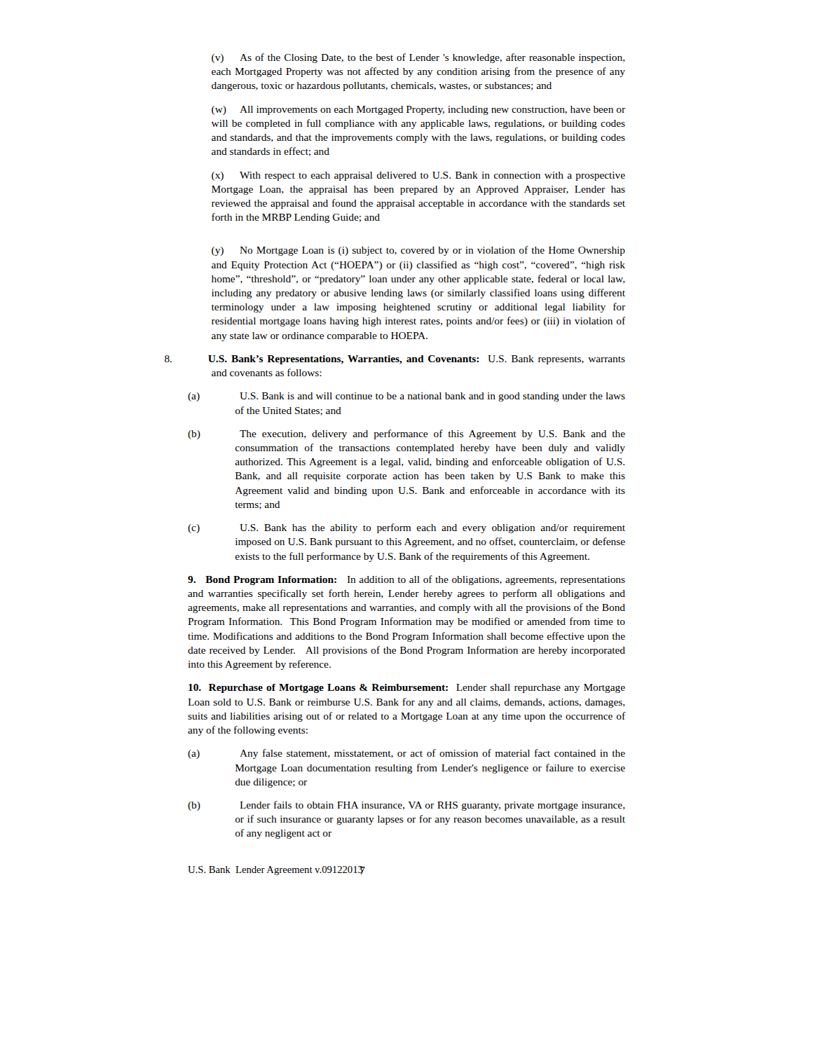(v) As of the Closing Date, to the best of Lender 's knowledge, after reasonable inspection, each Mortgaged Property was not affected by any condition arising from the presence of any dangerous, toxic or hazardous pollutants, chemicals, wastes, or substances; and
(w) All improvements on each Mortgaged Property, including new construction, have been or will be completed in full compliance with any applicable laws, regulations, or building codes and standards, and that the improvements comply with the laws, regulations, or building codes and standards in effect; and
(x) With respect to each appraisal delivered to U.S. Bank in connection with a prospective Mortgage Loan, the appraisal has been prepared by an Approved Appraiser, Lender has reviewed the appraisal and found the appraisal acceptable in accordance with the standards set forth in the MRBP Lending Guide; and
(y) No Mortgage Loan is (i) subject to, covered by or in violation of the Home Ownership and Equity Protection Act (“HOEPA”) or (ii) classified as “high cost”, “covered”, “high risk home”, “threshold”, or “predatory” loan under any other applicable state, federal or local law, including any predatory or abusive lending laws (or similarly classified loans using different terminology under a law imposing heightened scrutiny or additional legal liability for residential mortgage loans having high interest rates, points and/or fees) or (iii) in violation of any state law or ordinance comparable to HOEPA.
8. U.S. Bank’s Representations, Warranties, and Covenants: U.S. Bank represents, warrants and covenants as follows:
(a) U.S. Bank is and will continue to be a national bank and in good standing under the laws of the United States; and
(b) The execution, delivery and performance of this Agreement by U.S. Bank and the consummation of the transactions contemplated hereby have been duly and validly authorized. This Agreement is a legal, valid, binding and enforceable obligation of U.S. Bank, and all requisite corporate action has been taken by U.S Bank to make this Agreement valid and binding upon U.S. Bank and enforceable in accordance with its terms; and
(c) U.S. Bank has the ability to perform each and every obligation and/or requirement imposed on U.S. Bank pursuant to this Agreement, and no offset, counterclaim, or defense exists to the full performance by U.S. Bank of the requirements of this Agreement.
9. Bond Program Information: In addition to all of the obligations, agreements, representations and warranties specifically set forth herein, Lender hereby agrees to perform all obligations and agreements, make all representations and warranties, and comply with all the provisions of the Bond Program Information. This Bond Program Information may be modified or amended from time to time. Modifications and additions to the Bond Program Information shall become effective upon the date received by Lender. All provisions of the Bond Program Information are hereby incorporated into this Agreement by reference.
10. Repurchase of Mortgage Loans & Reimbursement: Lender shall repurchase any Mortgage Loan sold to U.S. Bank or reimburse U.S. Bank for any and all claims, demands, actions, damages, suits and liabilities arising out of or related to a Mortgage Loan at any time upon the occurrence of any of the following events:
(a) Any false statement, misstatement, or act of omission of material fact contained in the Mortgage Loan documentation resulting from Lender's negligence or failure to exercise due diligence; or
(b) Lender fails to obtain FHA insurance, VA or RHS guaranty, private mortgage insurance, or if such insurance or guaranty lapses or for any reason becomes unavailable, as a result of any negligent act or
U.S. Bank Lender Agreement v.09122013 7